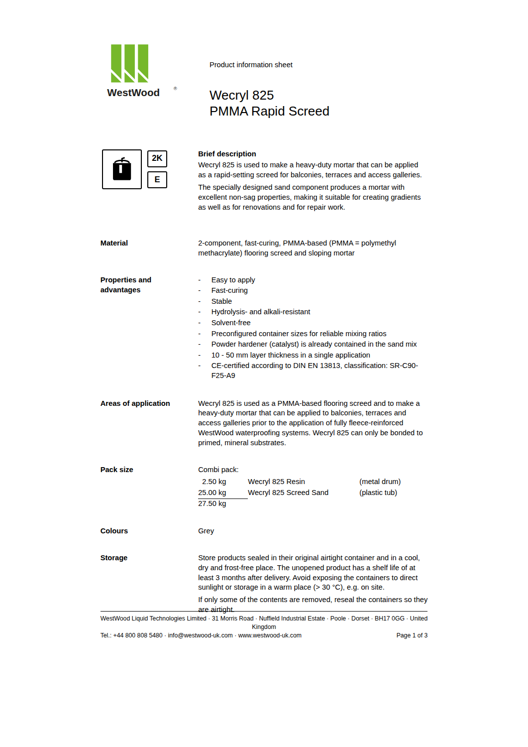WestWood ®
Product information sheet
Wecryl 825
PMMA Rapid Screed
2K
E
Brief description
Wecryl 825 is used to make a heavy-duty mortar that can be applied as a rapid-setting screed for balconies, terraces and access galleries.
The specially designed sand component produces a mortar with excellent non-sag properties, making it suitable for creating gradients as well as for renovations and for repair work.
Material
2-component, fast-curing, PMMA-based (PMMA = polymethyl methacrylate) flooring screed and sloping mortar
Properties and advantages
Easy to apply
Fast-curing
Stable
Hydrolysis- and alkali-resistant
Solvent-free
Preconfigured container sizes for reliable mixing ratios
Powder hardener (catalyst) is already contained in the sand mix
10 - 50 mm layer thickness in a single application
CE-certified according to DIN EN 13813, classification: SR-C90-F25-A9
Areas of application
Wecryl 825 is used as a PMMA-based flooring screed and to make a heavy-duty mortar that can be applied to balconies, terraces and access galleries prior to the application of fully fleece-reinforced WestWood waterproofing systems. Wecryl 825 can only be bonded to primed, mineral substrates.
Pack size
Combi pack:
| 2.50 kg | Wecryl 825 Resin | (metal drum) |
| 25.00 kg | Wecryl 825 Screed Sand | (plastic tub) |
| 27.50 kg | | |
Colours
Grey
Storage
Store products sealed in their original airtight container and in a cool, dry and frost-free place. The unopened product has a shelf life of at least 3 months after delivery. Avoid exposing the containers to direct sunlight or storage in a warm place (> 30 °C), e.g. on site.
If only some of the contents are removed, reseal the containers so they are airtight.
WestWood Liquid Technologies Limited · 31 Morris Road · Nuffield Industrial Estate · Poole · Dorset · BH17 0GG · United Kingdom
Tel.: +44 800 808 5480 · info@westwood-uk.com · www.westwood-uk.com Page 1 of 3